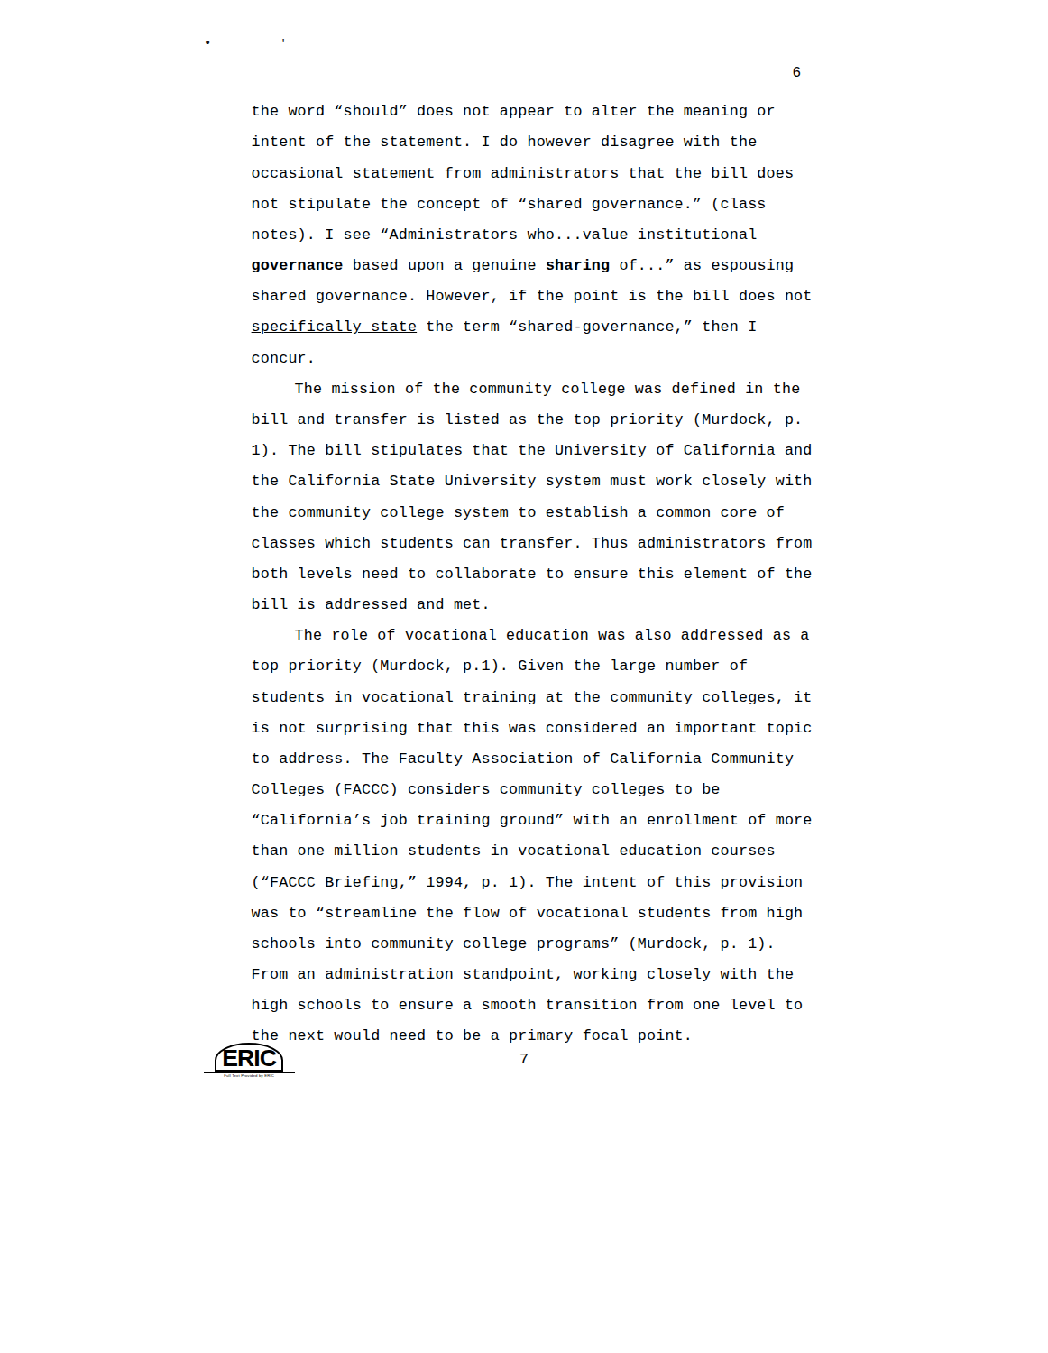• ′
6
the word “should” does not appear to alter the meaning or intent of the statement. I do however disagree with the occasional statement from administrators that the bill does not stipulate the concept of “shared governance.” (class notes). I see “Administrators who...value institutional governance based upon a genuine sharing of...” as espousing shared governance. However, if the point is the bill does not specifically state the term “shared-governance,” then I concur.
The mission of the community college was defined in the bill and transfer is listed as the top priority (Murdock, p. 1). The bill stipulates that the University of California and the California State University system must work closely with the community college system to establish a common core of classes which students can transfer. Thus administrators from both levels need to collaborate to ensure this element of the bill is addressed and met.
The role of vocational education was also addressed as a top priority (Murdock, p.1). Given the large number of students in vocational training at the community colleges, it is not surprising that this was considered an important topic to address. The Faculty Association of California Community Colleges (FACCC) considers community colleges to be “California’s job training ground” with an enrollment of more than one million students in vocational education courses (“FACCC Briefing,” 1994, p. 1). The intent of this provision was to “streamline the flow of vocational students from high schools into community college programs” (Murdock, p. 1). From an administration standpoint, working closely with the high schools to ensure a smooth transition from one level to the next would need to be a primary focal point.
ERIC
Full Text Provided by ERIC
7